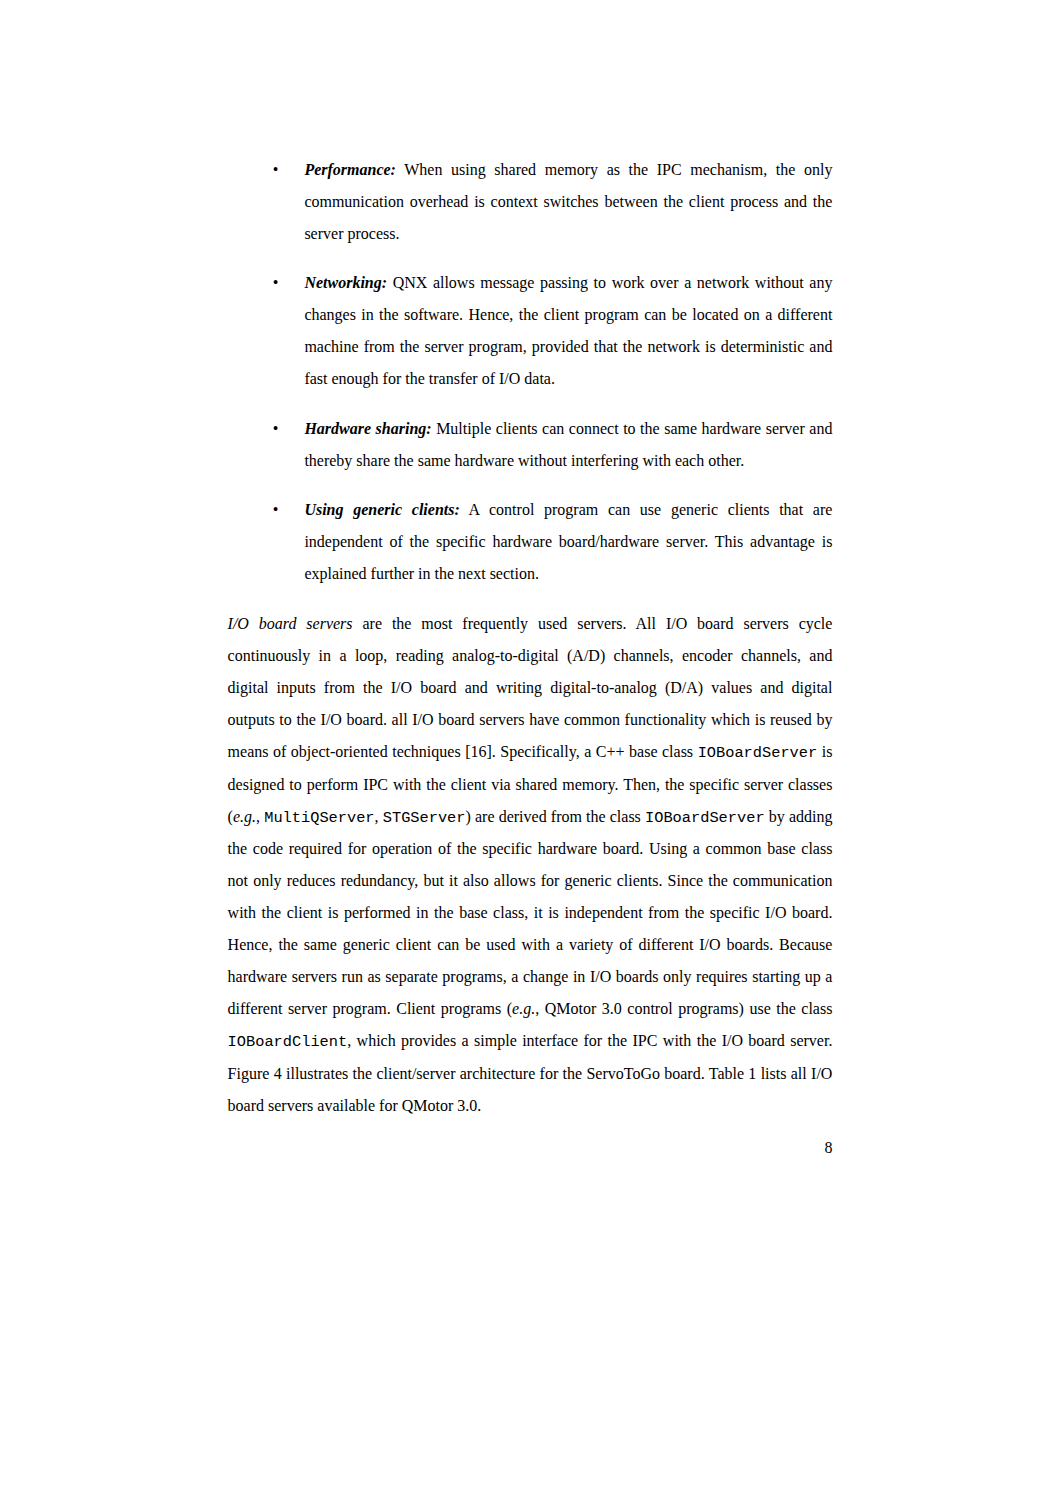Performance: When using shared memory as the IPC mechanism, the only communication overhead is context switches between the client process and the server process.
Networking: QNX allows message passing to work over a network without any changes in the software. Hence, the client program can be located on a different machine from the server program, provided that the network is deterministic and fast enough for the transfer of I/O data.
Hardware sharing: Multiple clients can connect to the same hardware server and thereby share the same hardware without interfering with each other.
Using generic clients: A control program can use generic clients that are independent of the specific hardware board/hardware server. This advantage is explained further in the next section.
I/O board servers are the most frequently used servers. All I/O board servers cycle continuously in a loop, reading analog-to-digital (A/D) channels, encoder channels, and digital inputs from the I/O board and writing digital-to-analog (D/A) values and digital outputs to the I/O board. all I/O board servers have common functionality which is reused by means of object-oriented techniques [16]. Specifically, a C++ base class IOBoardServer is designed to perform IPC with the client via shared memory. Then, the specific server classes (e.g., MultiQServer, STGServer) are derived from the class IOBoardServer by adding the code required for operation of the specific hardware board. Using a common base class not only reduces redundancy, but it also allows for generic clients. Since the communication with the client is performed in the base class, it is independent from the specific I/O board. Hence, the same generic client can be used with a variety of different I/O boards. Because hardware servers run as separate programs, a change in I/O boards only requires starting up a different server program. Client programs (e.g., QMotor 3.0 control programs) use the class IOBoardClient, which provides a simple interface for the IPC with the I/O board server. Figure 4 illustrates the client/server architecture for the ServoToGo board. Table 1 lists all I/O board servers available for QMotor 3.0.
8